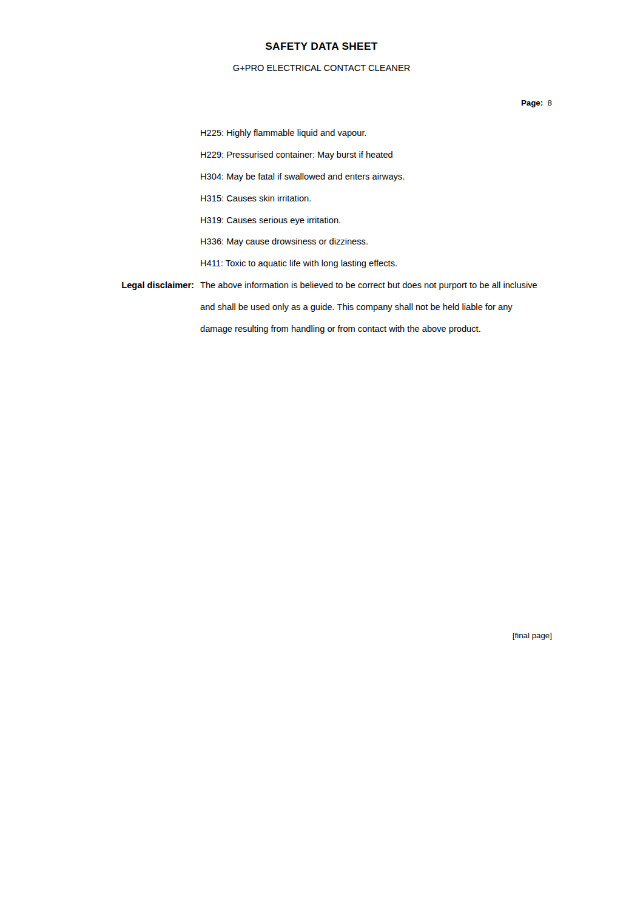SAFETY DATA SHEET
G+PRO ELECTRICAL CONTACT CLEANER
Page: 8
H225: Highly flammable liquid and vapour.
H229: Pressurised container: May burst if heated
H304: May be fatal if swallowed and enters airways.
H315: Causes skin irritation.
H319: Causes serious eye irritation.
H336: May cause drowsiness or dizziness.
H411: Toxic to aquatic life with long lasting effects.
Legal disclaimer:
The above information is believed to be correct but does not purport to be all inclusive
and shall be used only as a guide. This company shall not be held liable for any
damage resulting from handling or from contact with the above product.
[final page]